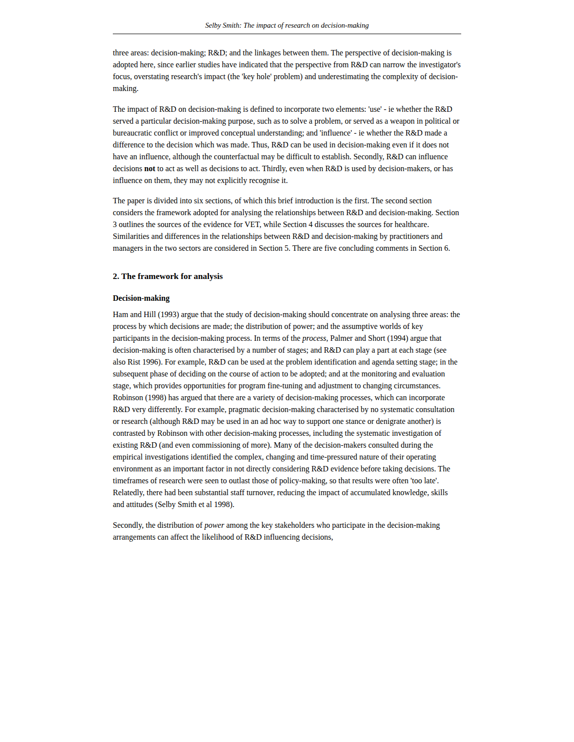Selby Smith: The impact of research on decision-making
three areas: decision-making; R&D; and the linkages between them. The perspective of decision-making is adopted here, since earlier studies have indicated that the perspective from R&D can narrow the investigator's focus, overstating research's impact (the 'key hole' problem) and underestimating the complexity of decision-making.
The impact of R&D on decision-making is defined to incorporate two elements: 'use' - ie whether the R&D served a particular decision-making purpose, such as to solve a problem, or served as a weapon in political or bureaucratic conflict or improved conceptual understanding; and 'influence' - ie whether the R&D made a difference to the decision which was made. Thus, R&D can be used in decision-making even if it does not have an influence, although the counterfactual may be difficult to establish. Secondly, R&D can influence decisions not to act as well as decisions to act. Thirdly, even when R&D is used by decision-makers, or has influence on them, they may not explicitly recognise it.
The paper is divided into six sections, of which this brief introduction is the first. The second section considers the framework adopted for analysing the relationships between R&D and decision-making. Section 3 outlines the sources of the evidence for VET, while Section 4 discusses the sources for healthcare. Similarities and differences in the relationships between R&D and decision-making by practitioners and managers in the two sectors are considered in Section 5. There are five concluding comments in Section 6.
2. The framework for analysis
Decision-making
Ham and Hill (1993) argue that the study of decision-making should concentrate on analysing three areas: the process by which decisions are made; the distribution of power; and the assumptive worlds of key participants in the decision-making process. In terms of the process, Palmer and Short (1994) argue that decision-making is often characterised by a number of stages; and R&D can play a part at each stage (see also Rist 1996). For example, R&D can be used at the problem identification and agenda setting stage; in the subsequent phase of deciding on the course of action to be adopted; and at the monitoring and evaluation stage, which provides opportunities for program fine-tuning and adjustment to changing circumstances. Robinson (1998) has argued that there are a variety of decision-making processes, which can incorporate R&D very differently. For example, pragmatic decision-making characterised by no systematic consultation or research (although R&D may be used in an ad hoc way to support one stance or denigrate another) is contrasted by Robinson with other decision-making processes, including the systematic investigation of existing R&D (and even commissioning of more). Many of the decision-makers consulted during the empirical investigations identified the complex, changing and time-pressured nature of their operating environment as an important factor in not directly considering R&D evidence before taking decisions. The timeframes of research were seen to outlast those of policy-making, so that results were often 'too late'. Relatedly, there had been substantial staff turnover, reducing the impact of accumulated knowledge, skills and attitudes (Selby Smith et al 1998).
Secondly, the distribution of power among the key stakeholders who participate in the decision-making arrangements can affect the likelihood of R&D influencing decisions,